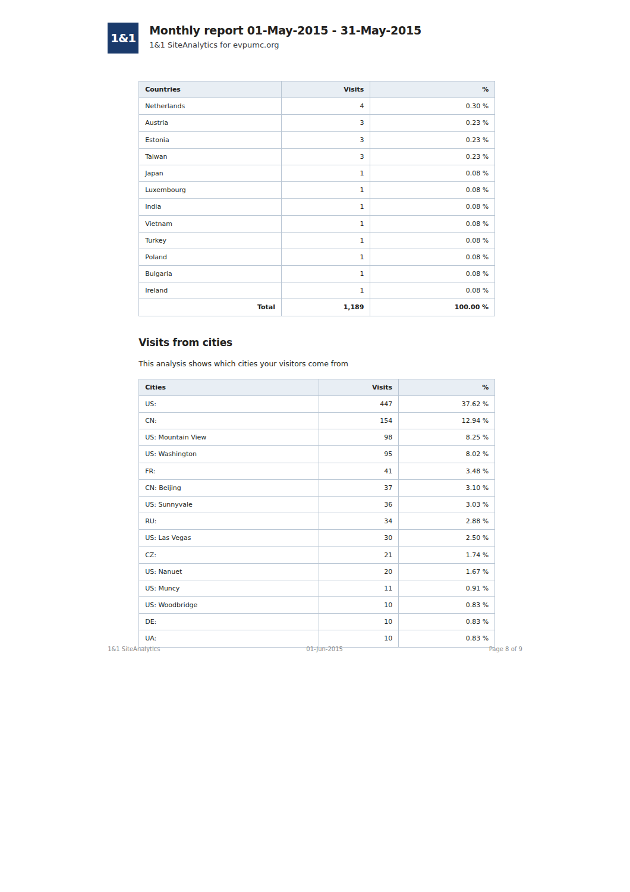1&1
Monthly report 01-May-2015 - 31-May-2015
1&1 SiteAnalytics for evpumc.org
| Countries | Visits | % |
| --- | --- | --- |
| Netherlands | 4 | 0.30 % |
| Austria | 3 | 0.23 % |
| Estonia | 3 | 0.23 % |
| Taiwan | 3 | 0.23 % |
| Japan | 1 | 0.08 % |
| Luxembourg | 1 | 0.08 % |
| India | 1 | 0.08 % |
| Vietnam | 1 | 0.08 % |
| Turkey | 1 | 0.08 % |
| Poland | 1 | 0.08 % |
| Bulgaria | 1 | 0.08 % |
| Ireland | 1 | 0.08 % |
| Total | 1,189 | 100.00 % |
Visits from cities
This analysis shows which cities your visitors come from
| Cities | Visits | % |
| --- | --- | --- |
| US: | 447 | 37.62 % |
| CN: | 154 | 12.94 % |
| US: Mountain View | 98 | 8.25 % |
| US: Washington | 95 | 8.02 % |
| FR: | 41 | 3.48 % |
| CN: Beijing | 37 | 3.10 % |
| US: Sunnyvale | 36 | 3.03 % |
| RU: | 34 | 2.88 % |
| US: Las Vegas | 30 | 2.50 % |
| CZ: | 21 | 1.74 % |
| US: Nanuet | 20 | 1.67 % |
| US: Muncy | 11 | 0.91 % |
| US: Woodbridge | 10 | 0.83 % |
| DE: | 10 | 0.83 % |
| UA: | 10 | 0.83 % |
1&1 SiteAnalytics
01-Jun-2015
Page 8 of 9